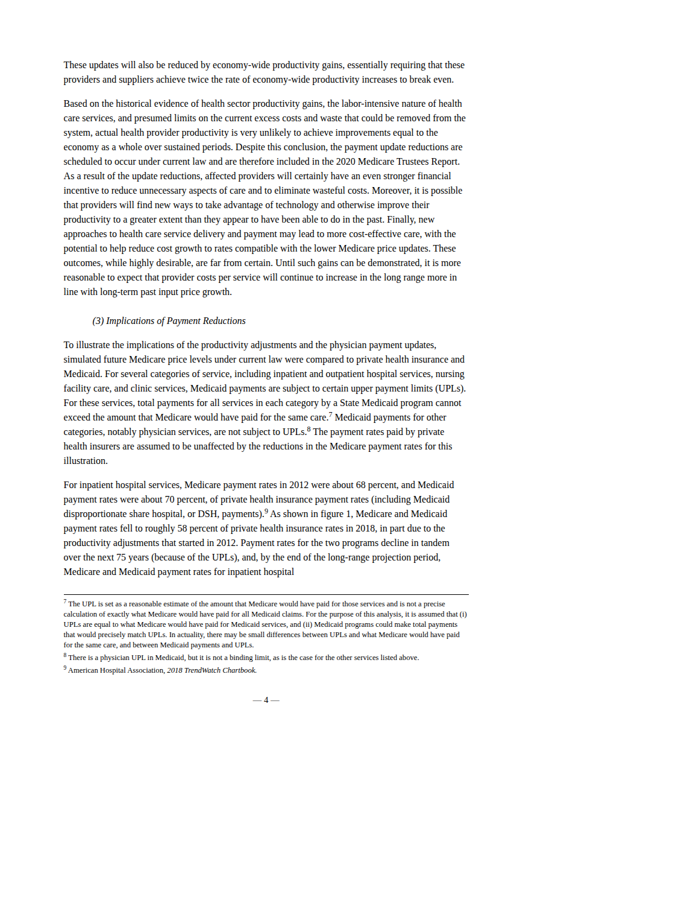These updates will also be reduced by economy-wide productivity gains, essentially requiring that these providers and suppliers achieve twice the rate of economy-wide productivity increases to break even.
Based on the historical evidence of health sector productivity gains, the labor-intensive nature of health care services, and presumed limits on the current excess costs and waste that could be removed from the system, actual health provider productivity is very unlikely to achieve improvements equal to the economy as a whole over sustained periods. Despite this conclusion, the payment update reductions are scheduled to occur under current law and are therefore included in the 2020 Medicare Trustees Report. As a result of the update reductions, affected providers will certainly have an even stronger financial incentive to reduce unnecessary aspects of care and to eliminate wasteful costs. Moreover, it is possible that providers will find new ways to take advantage of technology and otherwise improve their productivity to a greater extent than they appear to have been able to do in the past. Finally, new approaches to health care service delivery and payment may lead to more cost-effective care, with the potential to help reduce cost growth to rates compatible with the lower Medicare price updates. These outcomes, while highly desirable, are far from certain. Until such gains can be demonstrated, it is more reasonable to expect that provider costs per service will continue to increase in the long range more in line with long-term past input price growth.
(3) Implications of Payment Reductions
To illustrate the implications of the productivity adjustments and the physician payment updates, simulated future Medicare price levels under current law were compared to private health insurance and Medicaid. For several categories of service, including inpatient and outpatient hospital services, nursing facility care, and clinic services, Medicaid payments are subject to certain upper payment limits (UPLs). For these services, total payments for all services in each category by a State Medicaid program cannot exceed the amount that Medicare would have paid for the same care.7 Medicaid payments for other categories, notably physician services, are not subject to UPLs.8 The payment rates paid by private health insurers are assumed to be unaffected by the reductions in the Medicare payment rates for this illustration.
For inpatient hospital services, Medicare payment rates in 2012 were about 68 percent, and Medicaid payment rates were about 70 percent, of private health insurance payment rates (including Medicaid disproportionate share hospital, or DSH, payments).9 As shown in figure 1, Medicare and Medicaid payment rates fell to roughly 58 percent of private health insurance rates in 2018, in part due to the productivity adjustments that started in 2012. Payment rates for the two programs decline in tandem over the next 75 years (because of the UPLs), and, by the end of the long-range projection period, Medicare and Medicaid payment rates for inpatient hospital
7 The UPL is set as a reasonable estimate of the amount that Medicare would have paid for those services and is not a precise calculation of exactly what Medicare would have paid for all Medicaid claims. For the purpose of this analysis, it is assumed that (i) UPLs are equal to what Medicare would have paid for Medicaid services, and (ii) Medicaid programs could make total payments that would precisely match UPLs. In actuality, there may be small differences between UPLs and what Medicare would have paid for the same care, and between Medicaid payments and UPLs.
8 There is a physician UPL in Medicaid, but it is not a binding limit, as is the case for the other services listed above.
9 American Hospital Association, 2018 TrendWatch Chartbook.
— 4 —